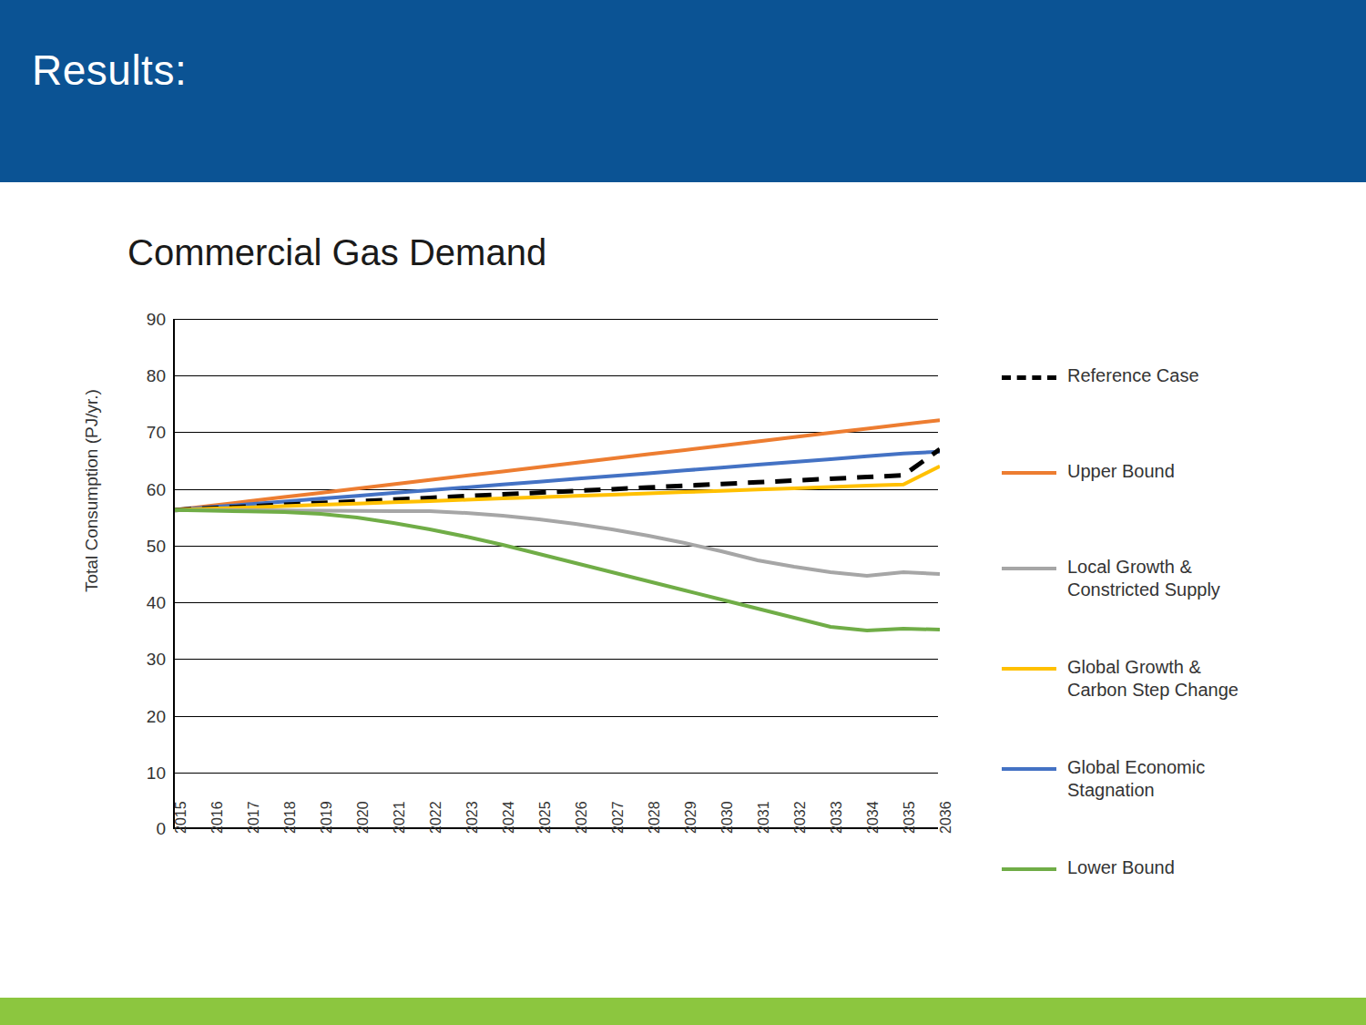Results:
Commercial Gas Demand
Total Consumption (PJ/yr.)
90
80
70
60
50
40
30
20
10
0
2015 2016 2017 2018 2019 2020 2021 2022 2023 2024 2025 2026 2027 2028 2029 2030 2031 2032 2033 2034 2035 2036
Reference Case
Upper Bound
Local Growth &
Constricted Supply
Global Growth &
Carbon Step Change
Global Economic
Stagnation
Lower Bound